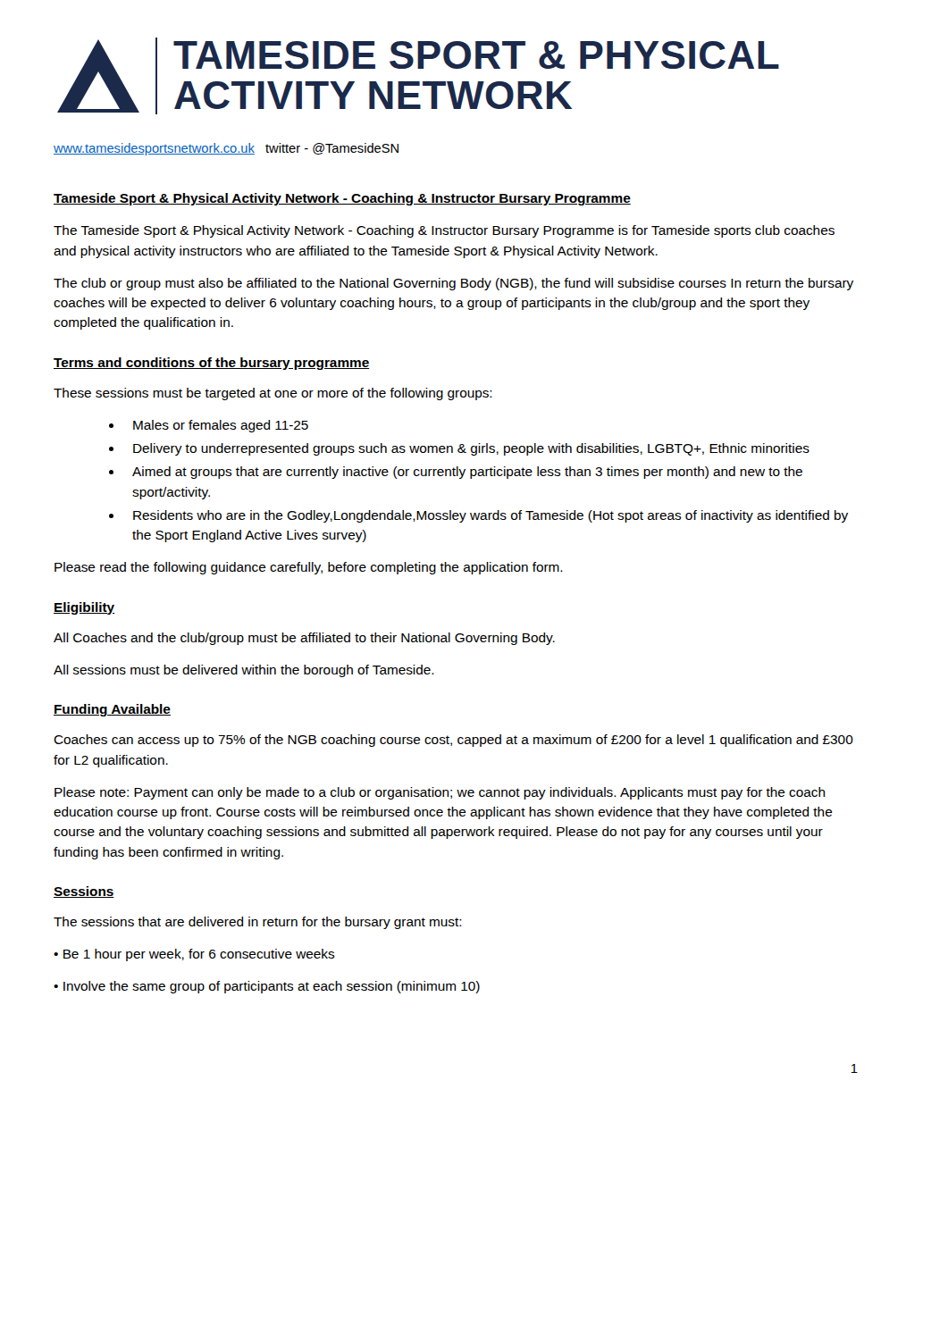Tameside Sport & Physical
Activity Network
www.tamesidesportsnetwork.co.uk twitter - @TamesideSN
Tameside Sport & Physical Activity Network - Coaching & Instructor Bursary Programme
The Tameside Sport & Physical Activity Network - Coaching & Instructor Bursary Programme is for Tameside sports club coaches and physical activity instructors who are affiliated to the Tameside Sport & Physical Activity Network.
The club or group must also be affiliated to the National Governing Body (NGB), the fund will subsidise courses In return the bursary coaches will be expected to deliver 6 voluntary coaching hours, to a group of participants in the club/group and the sport they completed the qualification in.
Terms and conditions of the bursary programme
These sessions must be targeted at one or more of the following groups:
Males or females aged 11-25
Delivery to underrepresented groups such as women & girls, people with disabilities, LGBTQ+, Ethnic minorities
Aimed at groups that are currently inactive (or currently participate less than 3 times per month) and new to the sport/activity.
Residents who are in the Godley,Longdendale,Mossley wards of Tameside (Hot spot areas of inactivity as identified by the Sport England Active Lives survey)
Please read the following guidance carefully, before completing the application form.
Eligibility
All Coaches and the club/group must be affiliated to their National Governing Body.
All sessions must be delivered within the borough of Tameside.
Funding Available
Coaches can access up to 75% of the NGB coaching course cost, capped at a maximum of £200 for a level 1 qualification and £300 for L2 qualification.
Please note: Payment can only be made to a club or organisation; we cannot pay individuals. Applicants must pay for the coach education course up front. Course costs will be reimbursed once the applicant has shown evidence that they have completed the course and the voluntary coaching sessions and submitted all paperwork required. Please do not pay for any courses until your funding has been confirmed in writing.
Sessions
The sessions that are delivered in return for the bursary grant must:
• Be 1 hour per week, for 6 consecutive weeks
• Involve the same group of participants at each session (minimum 10)
1